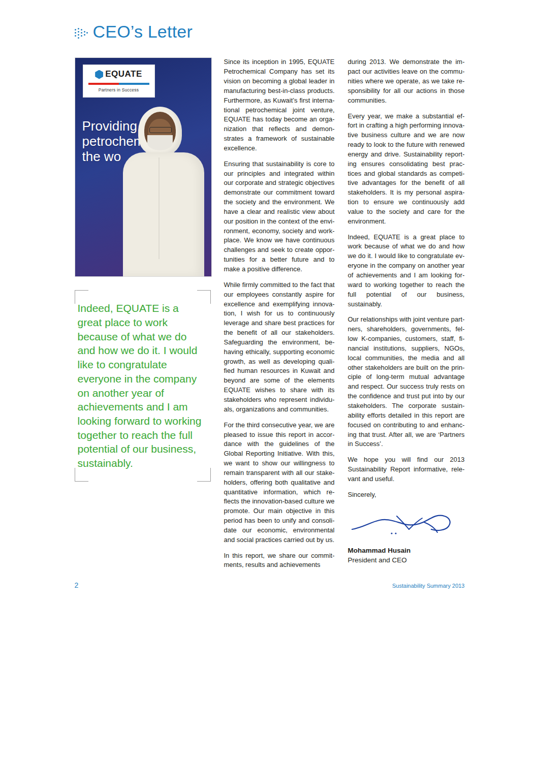CEO’s Letter
EQUATE
Partners in Success
Providing qual petrochemic the wo
Indeed, EQUATE is a great place to work because of what we do and how we do it. I would like to congratulate everyone in the company on another year of achievements and I am looking forward to working together to reach the full potential of our business, sustainably.
Since its inception in 1995, EQUATE Petrochemical Company has set its vision on becoming a global leader in manufacturing best-in-class products. Furthermore, as Kuwait’s first international petrochemical joint venture, EQUATE has today become an organization that reflects and demonstrates a framework of sustainable excellence.
Ensuring that sustainability is core to our principles and integrated within our corporate and strategic objectives demonstrate our commitment toward the society and the environment. We have a clear and realistic view about our position in the context of the environment, economy, society and workplace. We know we have continuous challenges and seek to create opportunities for a better future and to make a positive difference.
While firmly committed to the fact that our employees constantly aspire for excellence and exemplifying innovation, I wish for us to continuously leverage and share best practices for the benefit of all our stakeholders. Safeguarding the environment, behaving ethically, supporting economic growth, as well as developing qualified human resources in Kuwait and beyond are some of the elements EQUATE wishes to share with its stakeholders who represent individuals, organizations and communities.
For the third consecutive year, we are pleased to issue this report in accordance with the guidelines of the Global Reporting Initiative. With this, we want to show our willingness to remain transparent with all our stakeholders, offering both qualitative and quantitative information, which reflects the innovation-based culture we promote. Our main objective in this period has been to unify and consolidate our economic, environmental and social practices carried out by us.
In this report, we share our commitments, results and achievements
during 2013. We demonstrate the impact our activities leave on the communities where we operate, as we take responsibility for all our actions in those communities.
Every year, we make a substantial effort in crafting a high performing innovative business culture and we are now ready to look to the future with renewed energy and drive. Sustainability reporting ensures consolidating best practices and global standards as competitive advantages for the benefit of all stakeholders. It is my personal aspiration to ensure we continuously add value to the society and care for the environment.
Indeed, EQUATE is a great place to work because of what we do and how we do it. I would like to congratulate everyone in the company on another year of achievements and I am looking forward to working together to reach the full potential of our business, sustainably.
Our relationships with joint venture partners, shareholders, governments, fellow K-companies, customers, staff, financial institutions, suppliers, NGOs, local communities, the media and all other stakeholders are built on the principle of long-term mutual advantage and respect. Our success truly rests on the confidence and trust put into by our stakeholders. The corporate sustainability efforts detailed in this report are focused on contributing to and enhancing that trust. After all, we are ‘Partners in Success’.
We hope you will find our 2013 Sustainability Report informative, relevant and useful.
Sincerely,
Mohammad Husain
President and CEO
2 Sustainability Summary 2013